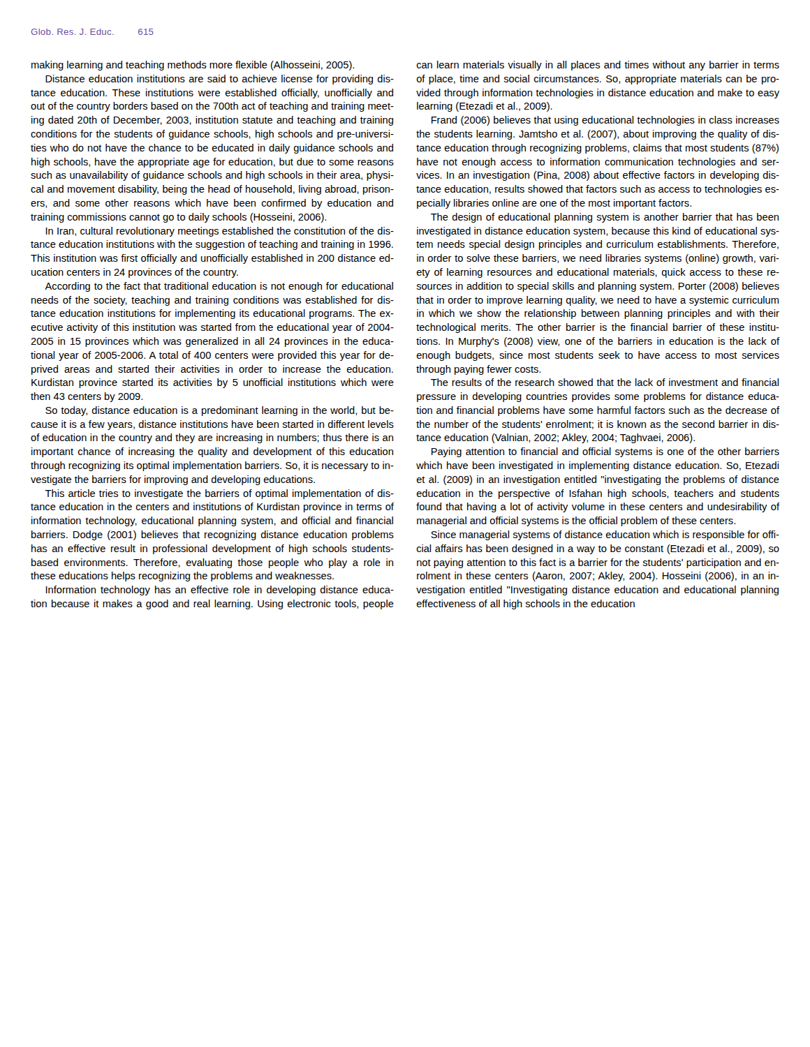Glob. Res. J. Educ. 615
making learning and teaching methods more flexible (Alhosseini, 2005).
Distance education institutions are said to achieve license for providing distance education. These institutions were established officially, unofficially and out of the country borders based on the 700th act of teaching and training meeting dated 20th of December, 2003, institution statute and teaching and training conditions for the students of guidance schools, high schools and pre-universities who do not have the chance to be educated in daily guidance schools and high schools, have the appropriate age for education, but due to some reasons such as unavailability of guidance schools and high schools in their area, physical and movement disability, being the head of household, living abroad, prisoners, and some other reasons which have been confirmed by education and training commissions cannot go to daily schools (Hosseini, 2006).
In Iran, cultural revolutionary meetings established the constitution of the distance education institutions with the suggestion of teaching and training in 1996. This institution was first officially and unofficially established in 200 distance education centers in 24 provinces of the country.
According to the fact that traditional education is not enough for educational needs of the society, teaching and training conditions was established for distance education institutions for implementing its educational programs. The executive activity of this institution was started from the educational year of 2004-2005 in 15 provinces which was generalized in all 24 provinces in the educational year of 2005-2006. A total of 400 centers were provided this year for deprived areas and started their activities in order to increase the education. Kurdistan province started its activities by 5 unofficial institutions which were then 43 centers by 2009.
So today, distance education is a predominant learning in the world, but because it is a few years, distance institutions have been started in different levels of education in the country and they are increasing in numbers; thus there is an important chance of increasing the quality and development of this education through recognizing its optimal implementation barriers. So, it is necessary to investigate the barriers for improving and developing educations.
This article tries to investigate the barriers of optimal implementation of distance education in the centers and institutions of Kurdistan province in terms of information technology, educational planning system, and official and financial barriers. Dodge (2001) believes that recognizing distance education problems has an effective result in professional development of high schools students-based environments. Therefore, evaluating those people who play a role in these educations helps recognizing the problems and weaknesses.
Information technology has an effective role in developing distance education because it makes a good and real learning. Using electronic tools, people can learn materials visually in all places and times without any barrier in terms of place, time and social circumstances. So, appropriate materials can be provided through information technologies in distance education and make to easy learning (Etezadi et al., 2009).
Frand (2006) believes that using educational technologies in class increases the students learning. Jamtsho et al. (2007), about improving the quality of distance education through recognizing problems, claims that most students (87%) have not enough access to information communication technologies and services. In an investigation (Pina, 2008) about effective factors in developing distance education, results showed that factors such as access to technologies especially libraries online are one of the most important factors.
The design of educational planning system is another barrier that has been investigated in distance education system, because this kind of educational system needs special design principles and curriculum establishments. Therefore, in order to solve these barriers, we need libraries systems (online) growth, variety of learning resources and educational materials, quick access to these resources in addition to special skills and planning system. Porter (2008) believes that in order to improve learning quality, we need to have a systemic curriculum in which we show the relationship between planning principles and with their technological merits. The other barrier is the financial barrier of these institutions. In Murphy's (2008) view, one of the barriers in education is the lack of enough budgets, since most students seek to have access to most services through paying fewer costs.
The results of the research showed that the lack of investment and financial pressure in developing countries provides some problems for distance education and financial problems have some harmful factors such as the decrease of the number of the students' enrolment; it is known as the second barrier in distance education (Valnian, 2002; Akley, 2004; Taghvaei, 2006).
Paying attention to financial and official systems is one of the other barriers which have been investigated in implementing distance education. So, Etezadi et al. (2009) in an investigation entitled "investigating the problems of distance education in the perspective of Isfahan high schools, teachers and students found that having a lot of activity volume in these centers and undesirability of managerial and official systems is the official problem of these centers.
Since managerial systems of distance education which is responsible for official affairs has been designed in a way to be constant (Etezadi et al., 2009), so not paying attention to this fact is a barrier for the students' participation and enrolment in these centers (Aaron, 2007; Akley, 2004). Hosseini (2006), in an investigation entitled "Investigating distance education and educational planning effectiveness of all high schools in the education